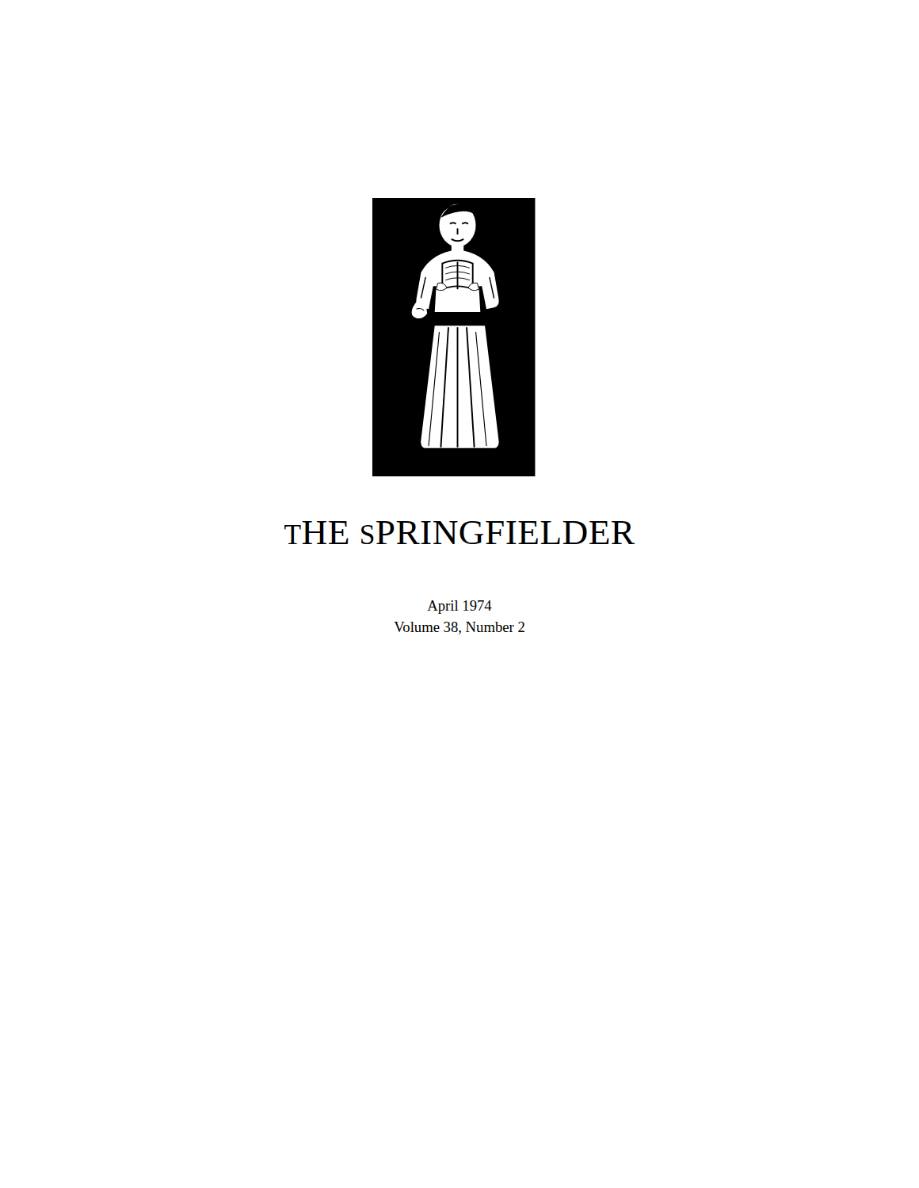THE SPRINGFIELDER
April 1974
Volume 38, Number 2